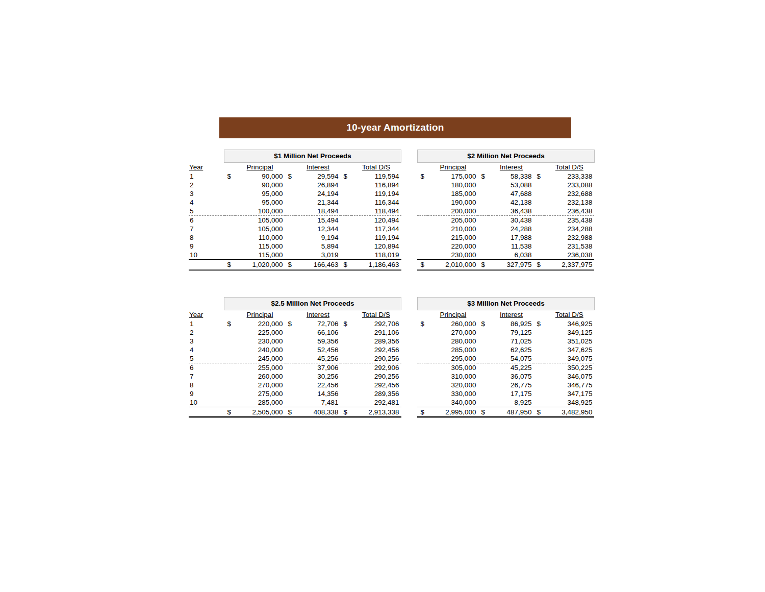10-year Amortization
| | $1 Million Net Proceeds |
| Year | | Principal | | Interest | | Total D/S |
| 1 | $ | 90,000 | $ | 29,594 | $ | 119,594 |
| 2 | | 90,000 | | 26,894 | | 116,894 |
| 3 | | 95,000 | | 24,194 | | 119,194 |
| 4 | | 95,000 | | 21,344 | | 116,344 |
| 5 | | 100,000 | | 18,494 | | 118,494 |
| 6 | | 105,000 | | 15,494 | | 120,494 |
| 7 | | 105,000 | | 12,344 | | 117,344 |
| 8 | | 110,000 | | 9,194 | | 119,194 |
| 9 | | 115,000 | | 5,894 | | 120,894 |
| 10 | | 115,000 | | 3,019 | | 118,019 |
| | $ | 1,020,000 | $ | 166,463 | $ | 1,186,463 |
| $2 Million Net Proceeds |
| | Principal | | Interest | | Total D/S |
| $ | 175,000 | $ | 58,338 | $ | 233,338 |
| | 180,000 | | 53,088 | | 233,088 |
| | 185,000 | | 47,688 | | 232,688 |
| | 190,000 | | 42,138 | | 232,138 |
| | 200,000 | | 36,438 | | 236,438 |
| | 205,000 | | 30,438 | | 235,438 |
| | 210,000 | | 24,288 | | 234,288 |
| | 215,000 | | 17,988 | | 232,988 |
| | 220,000 | | 11,538 | | 231,538 |
| | 230,000 | | 6,038 | | 236,038 |
| $ | 2,010,000 | $ | 327,975 | $ | 2,337,975 |
| | $2.5 Million Net Proceeds |
| Year | | Principal | | Interest | | Total D/S |
| 1 | $ | 220,000 | $ | 72,706 | $ | 292,706 |
| 2 | | 225,000 | | 66,106 | | 291,106 |
| 3 | | 230,000 | | 59,356 | | 289,356 |
| 4 | | 240,000 | | 52,456 | | 292,456 |
| 5 | | 245,000 | | 45,256 | | 290,256 |
| 6 | | 255,000 | | 37,906 | | 292,906 |
| 7 | | 260,000 | | 30,256 | | 290,256 |
| 8 | | 270,000 | | 22,456 | | 292,456 |
| 9 | | 275,000 | | 14,356 | | 289,356 |
| 10 | | 285,000 | | 7,481 | | 292,481 |
| | $ | 2,505,000 | $ | 408,338 | $ | 2,913,338 |
| $3 Million Net Proceeds |
| | Principal | | Interest | | Total D/S |
| $ | 260,000 | $ | 86,925 | $ | 346,925 |
| | 270,000 | | 79,125 | | 349,125 |
| | 280,000 | | 71,025 | | 351,025 |
| | 285,000 | | 62,625 | | 347,625 |
| | 295,000 | | 54,075 | | 349,075 |
| | 305,000 | | 45,225 | | 350,225 |
| | 310,000 | | 36,075 | | 346,075 |
| | 320,000 | | 26,775 | | 346,775 |
| | 330,000 | | 17,175 | | 347,175 |
| | 340,000 | | 8,925 | | 348,925 |
| $ | 2,995,000 | $ | 487,950 | $ | 3,482,950 |